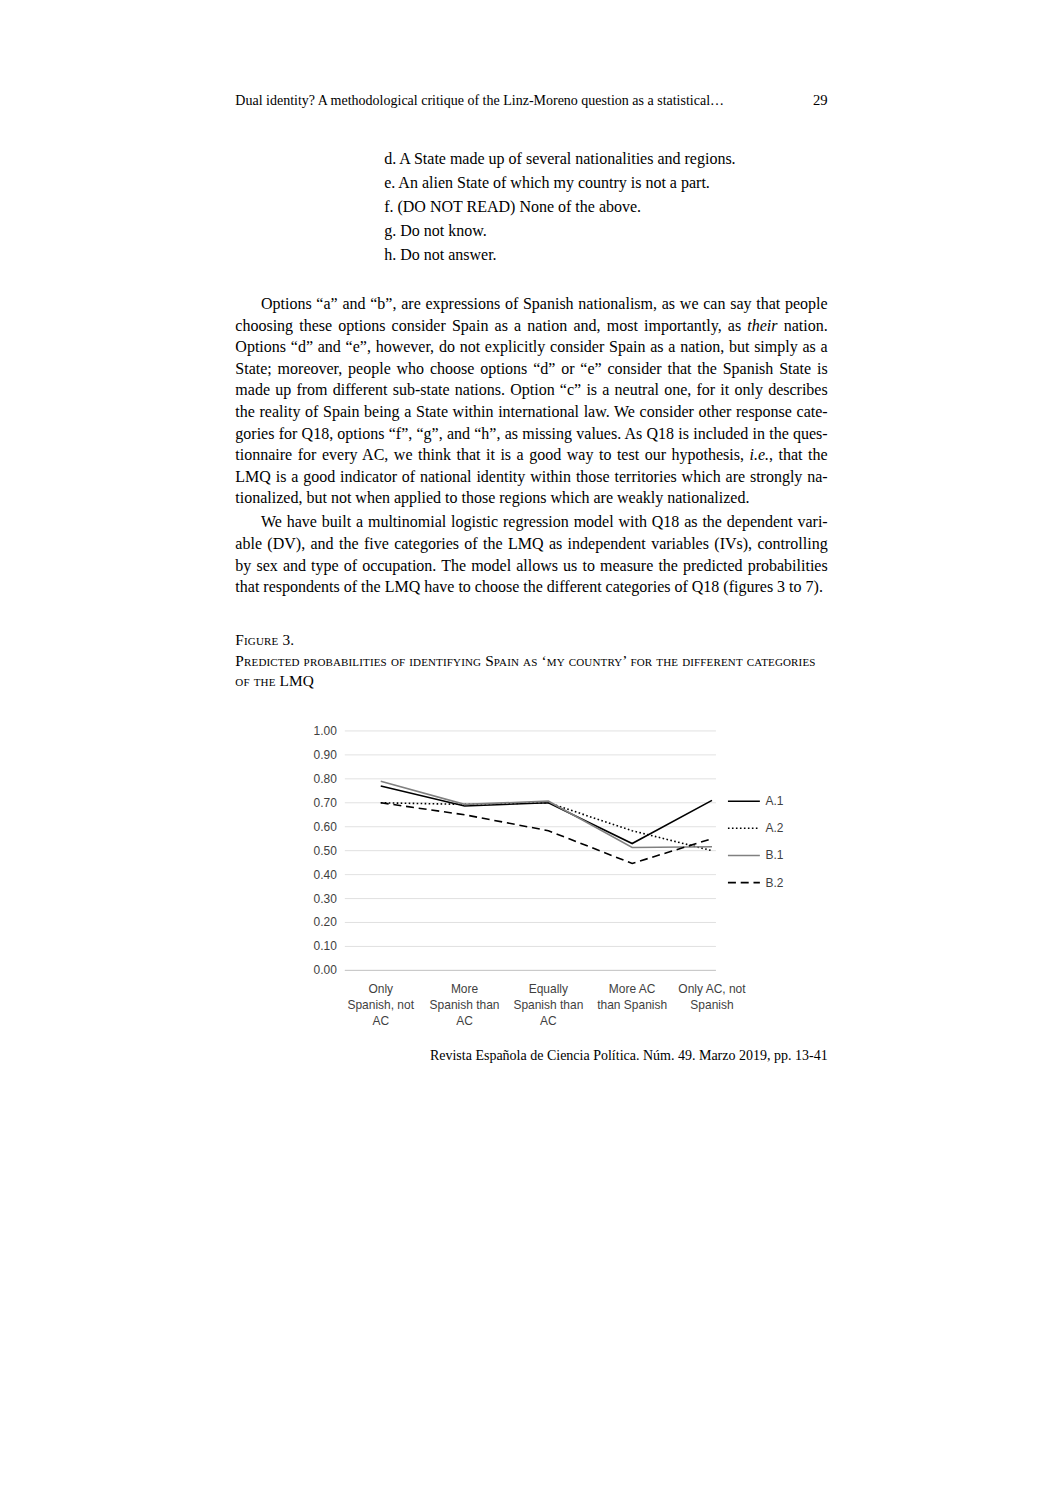Dual identity? A methodological critique of the Linz-Moreno question as a statistical…
29
d. A State made up of several nationalities and regions.
e. An alien State of which my country is not a part.
f. (DO NOT READ) None of the above.
g. Do not know.
h. Do not answer.
Options “a” and “b”, are expressions of Spanish nationalism, as we can say that people choosing these options consider Spain as a nation and, most importantly, as their nation. Options “d” and “e”, however, do not explicitly consider Spain as a nation, but simply as a State; moreover, people who choose options “d” or “e” consider that the Spanish State is made up from different sub-state nations. Option “c” is a neutral one, for it only describes the reality of Spain being a State within international law. We consider other response categories for Q18, options “f”, “g”, and “h”, as missing values. As Q18 is included in the questionnaire for every AC, we think that it is a good way to test our hypothesis, i.e., that the LMQ is a good indicator of national identity within those territories which are strongly nationalized, but not when applied to those regions which are weakly nationalized.
We have built a multinomial logistic regression model with Q18 as the dependent variable (DV), and the five categories of the LMQ as independent variables (IVs), controlling by sex and type of occupation. The model allows us to measure the predicted probabilities that respondents of the LMQ have to choose the different categories of Q18 (figures 3 to 7).
Figure 3.
Predicted probabilities of identifying Spain as ‘my country’ for the different categories of the LMQ
1.00 0.90 0.80 0.70 0.60 0.50 0.40 0.30 0.20 0.10 0.00 A.1 A.2 B.1 B.2 Only Spanish, not AC More Spanish than AC Equally Spanish than AC More AC than Spanish Only AC, not Spanish
Revista Española de Ciencia Política. Núm. 49. Marzo 2019, pp. 13-41